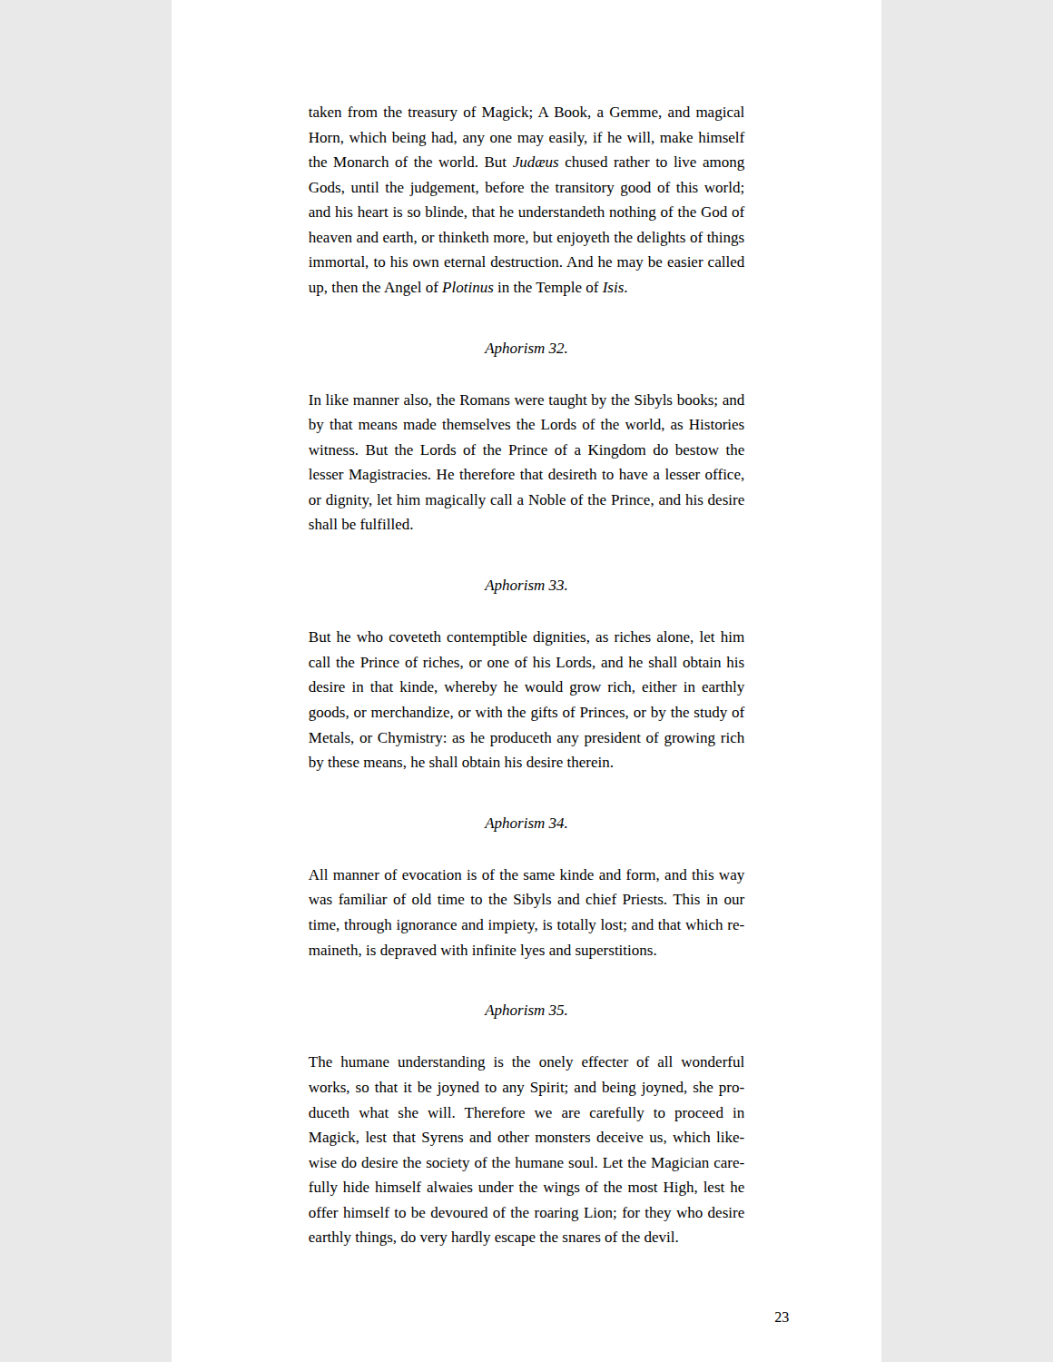taken from the treasury of Magick; A Book, a Gemme, and magical Horn, which being had, any one may easily, if he will, make himself the Monarch of the world. But Judæus chused rather to live among Gods, until the judgement, before the transitory good of this world; and his heart is so blinde, that he understandeth nothing of the God of heaven and earth, or thinketh more, but enjoyeth the delights of things immortal, to his own eternal destruction. And he may be easier called up, then the Angel of Plotinus in the Temple of Isis.
Aphorism 32.
In like manner also, the Romans were taught by the Sibyls books; and by that means made themselves the Lords of the world, as Histories witness. But the Lords of the Prince of a Kingdom do bestow the lesser Magistracies. He therefore that desireth to have a lesser office, or dignity, let him magically call a Noble of the Prince, and his desire shall be fulfilled.
Aphorism 33.
But he who coveteth contemptible dignities, as riches alone, let him call the Prince of riches, or one of his Lords, and he shall obtain his desire in that kinde, whereby he would grow rich, either in earthly goods, or merchandize, or with the gifts of Princes, or by the study of Metals, or Chymistry: as he produceth any president of growing rich by these means, he shall obtain his desire therein.
Aphorism 34.
All manner of evocation is of the same kinde and form, and this way was familiar of old time to the Sibyls and chief Priests. This in our time, through ignorance and impiety, is totally lost; and that which remaineth, is depraved with infinite lyes and superstitions.
Aphorism 35.
The humane understanding is the onely effecter of all wonderful works, so that it be joyned to any Spirit; and being joyned, she produceth what she will. Therefore we are carefully to proceed in Magick, lest that Syrens and other monsters deceive us, which likewise do desire the society of the humane soul. Let the Magician carefully hide himself alwaies under the wings of the most High, lest he offer himself to be devoured of the roaring Lion; for they who desire earthly things, do very hardly escape the snares of the devil.
23